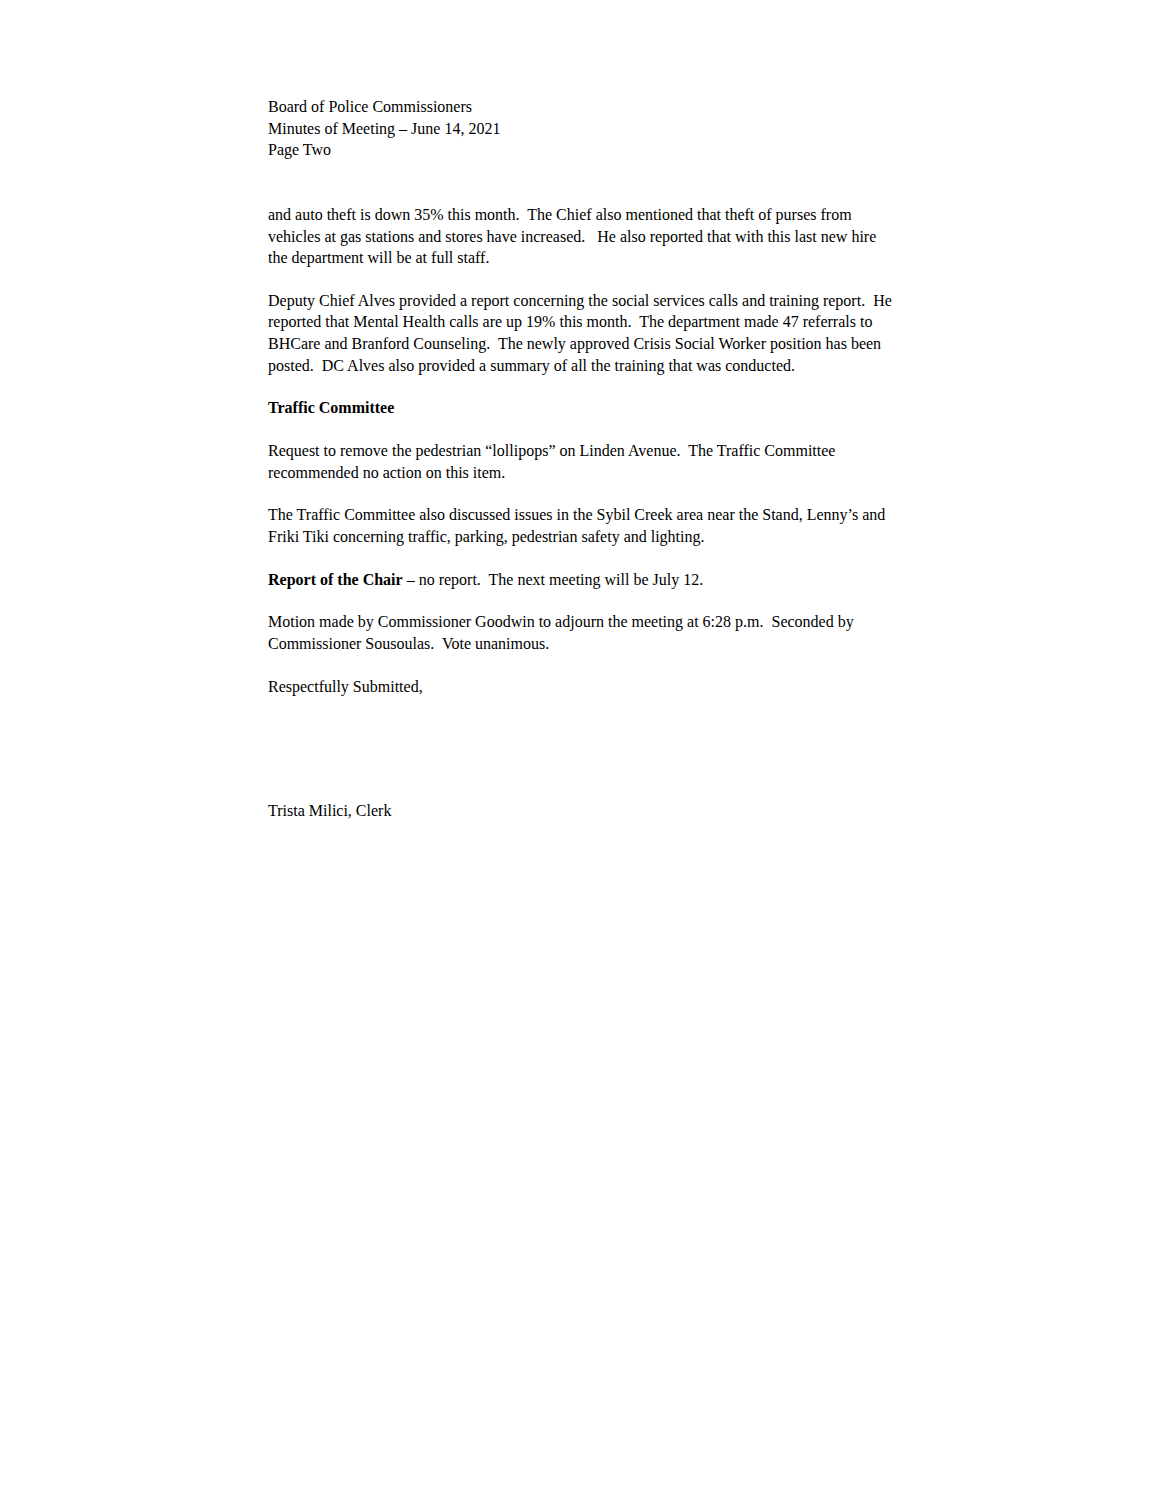Board of Police Commissioners
Minutes of Meeting – June 14, 2021
Page Two
and auto theft is down 35% this month. The Chief also mentioned that theft of purses from vehicles at gas stations and stores have increased. He also reported that with this last new hire the department will be at full staff.
Deputy Chief Alves provided a report concerning the social services calls and training report. He reported that Mental Health calls are up 19% this month. The department made 47 referrals to BHCare and Branford Counseling. The newly approved Crisis Social Worker position has been posted. DC Alves also provided a summary of all the training that was conducted.
Traffic Committee
Request to remove the pedestrian “lollipops” on Linden Avenue. The Traffic Committee recommended no action on this item.
The Traffic Committee also discussed issues in the Sybil Creek area near the Stand, Lenny’s and Friki Tiki concerning traffic, parking, pedestrian safety and lighting.
Report of the Chair – no report. The next meeting will be July 12.
Motion made by Commissioner Goodwin to adjourn the meeting at 6:28 p.m. Seconded by Commissioner Sousoulas. Vote unanimous.
Respectfully Submitted,
Trista Milici, Clerk